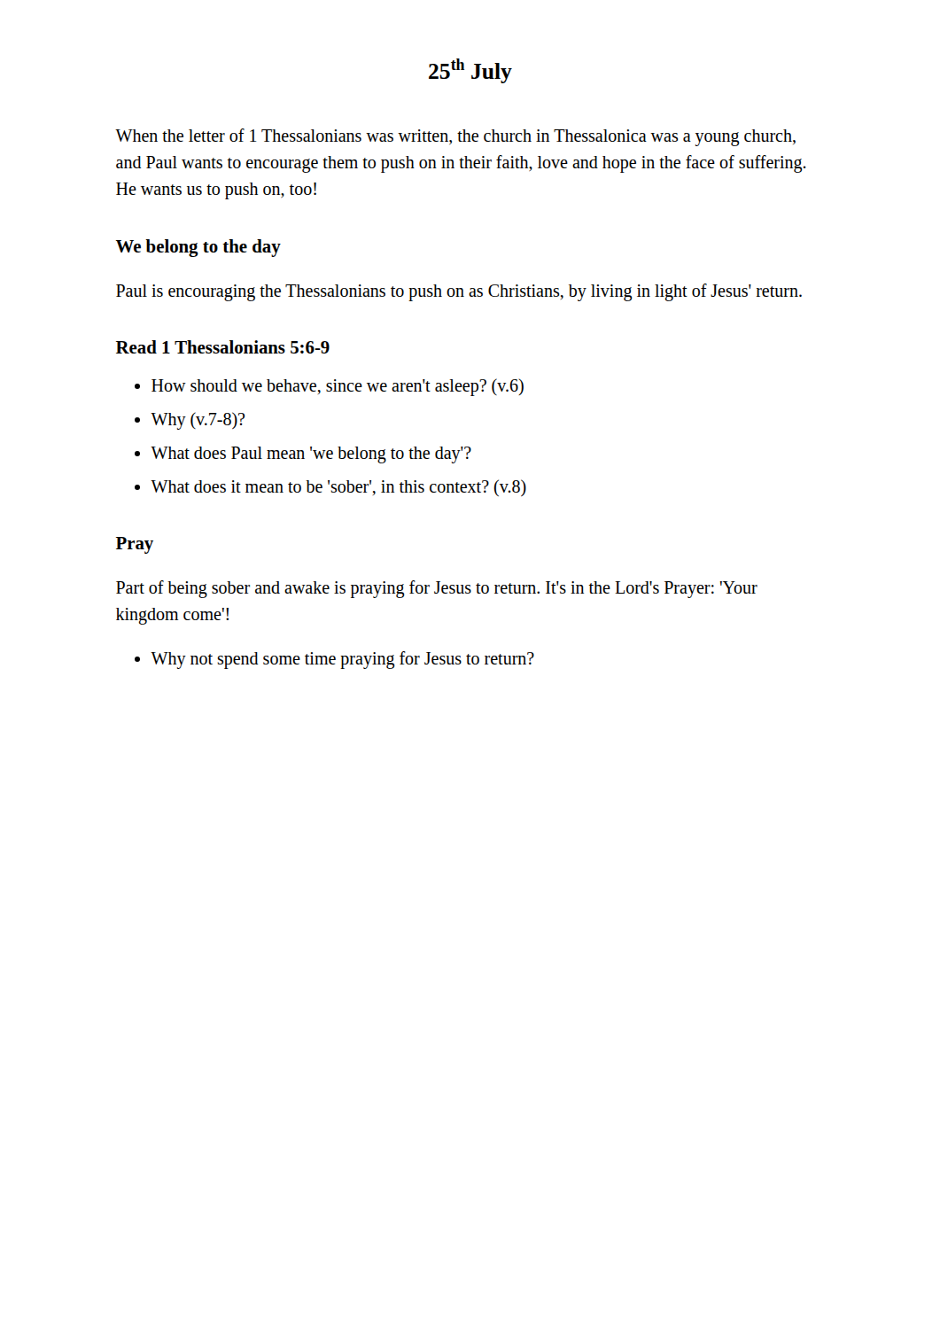25th July
When the letter of 1 Thessalonians was written, the church in Thessalonica was a young church, and Paul wants to encourage them to push on in their faith, love and hope in the face of suffering. He wants us to push on, too!
We belong to the day
Paul is encouraging the Thessalonians to push on as Christians, by living in light of Jesus' return.
Read 1 Thessalonians 5:6-9
How should we behave, since we aren't asleep? (v.6)
Why (v.7-8)?
What does Paul mean 'we belong to the day'?
What does it mean to be 'sober', in this context? (v.8)
Pray
Part of being sober and awake is praying for Jesus to return. It's in the Lord's Prayer: 'Your kingdom come'!
Why not spend some time praying for Jesus to return?